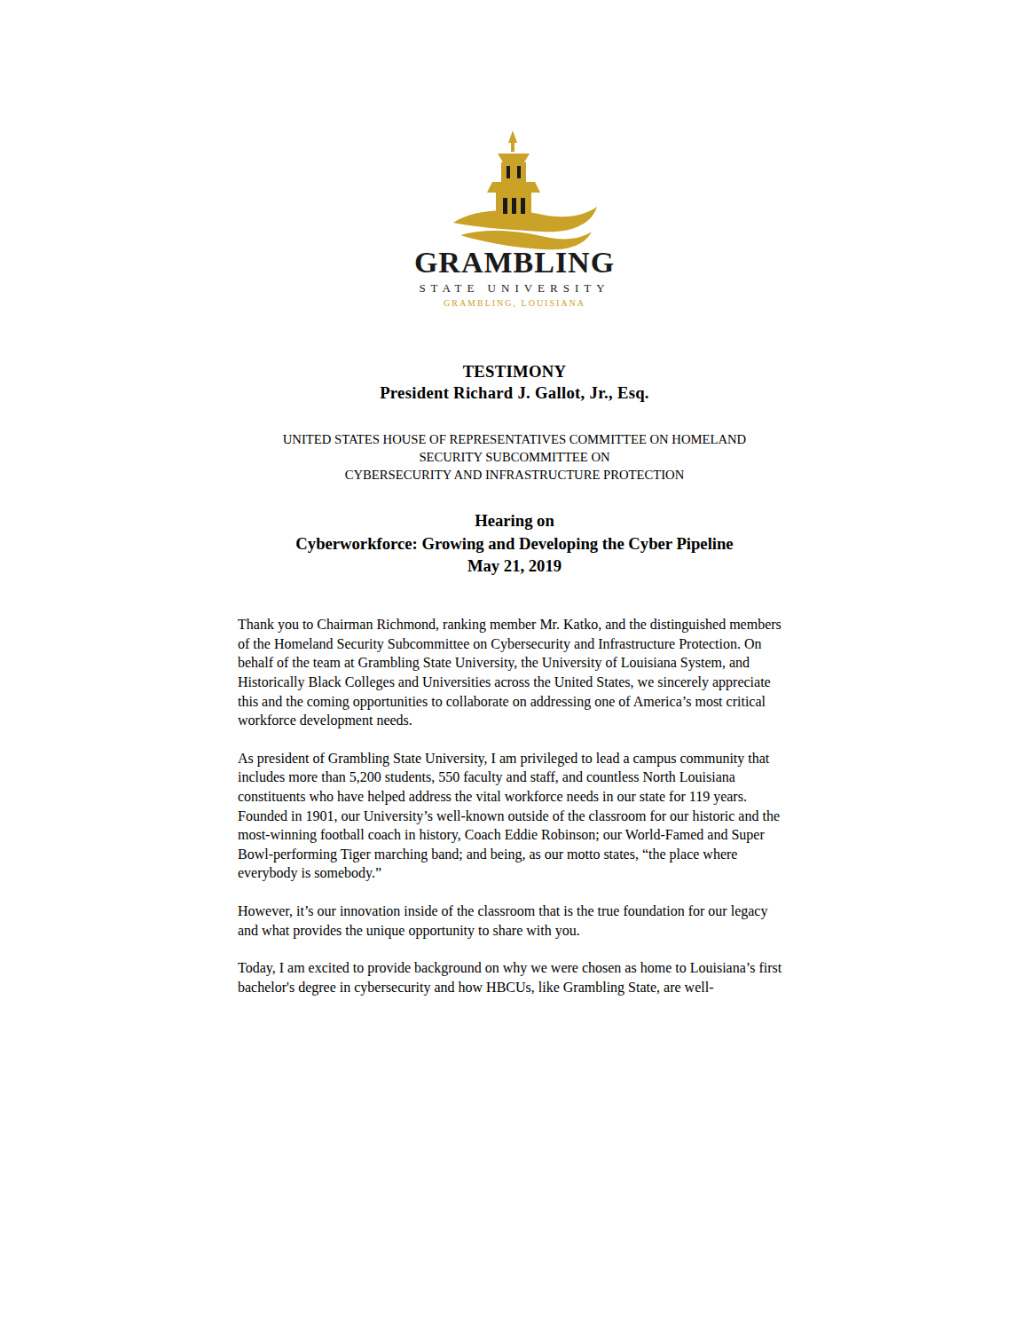Grambling State University, Grambling, Louisiana GRAMBLING STATE UNIVERSITY GRAMBLING, LOUISIANA
TESTIMONYPresident Richard J. Gallot, Jr., Esq.
United States House of Representatives Committee on Homeland
Security Subcommittee on
Cybersecurity and Infrastructure Protection
Hearing on Cyberworkforce: Growing and Developing the Cyber Pipeline May 21, 2019
Thank you to Chairman Richmond, ranking member Mr. Katko, and the distinguished members of the Homeland Security Subcommittee on Cybersecurity and Infrastructure Protection. On behalf of the team at Grambling State University, the University of Louisiana System, and Historically Black Colleges and Universities across the United States, we sincerely appreciate this and the coming opportunities to collaborate on addressing one of America’s most critical workforce development needs.
As president of Grambling State University, I am privileged to lead a campus community that includes more than 5,200 students, 550 faculty and staff, and countless North Louisiana constituents who have helped address the vital workforce needs in our state for 119 years. Founded in 1901, our University’s well-known outside of the classroom for our historic and the most-winning football coach in history, Coach Eddie Robinson; our World-Famed and Super Bowl-performing Tiger marching band; and being, as our motto states, “the place where everybody is somebody.”
However, it’s our innovation inside of the classroom that is the true foundation for our legacy and what provides the unique opportunity to share with you.
Today, I am excited to provide background on why we were chosen as home to Louisiana’s first bachelor's degree in cybersecurity and how HBCUs, like Grambling State, are well-